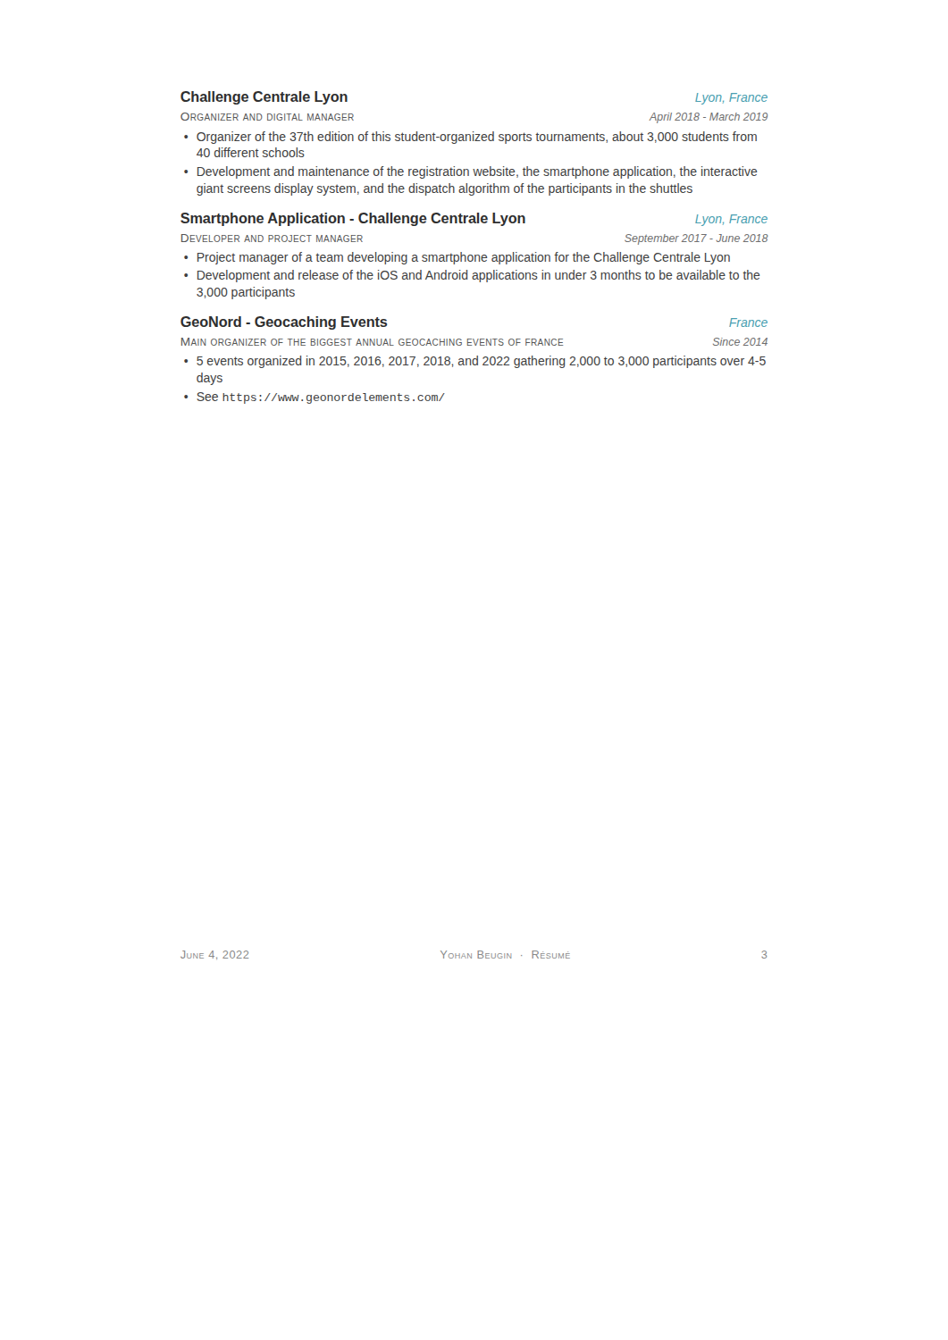Challenge Centrale Lyon Lyon, France
Organizer and Digital Manager April 2018 - March 2019
Organizer of the 37th edition of this student-organized sports tournaments, about 3,000 students from 40 different schools
Development and maintenance of the registration website, the smartphone application, the interactive giant screens display system, and the dispatch algorithm of the participants in the shuttles
Smartphone Application - Challenge Centrale Lyon Lyon, France
Developer and Project Manager September 2017 - June 2018
Project manager of a team developing a smartphone application for the Challenge Centrale Lyon
Development and release of the iOS and Android applications in under 3 months to be available to the 3,000 participants
GeoNord - Geocaching Events France
Main Organizer of the biggest annual Geocaching events of France Since 2014
5 events organized in 2015, 2016, 2017, 2018, and 2022 gathering 2,000 to 3,000 participants over 4-5 days
See https://www.geonordelements.com/
June 4, 2022 Yohan Beugin · Résumé 3